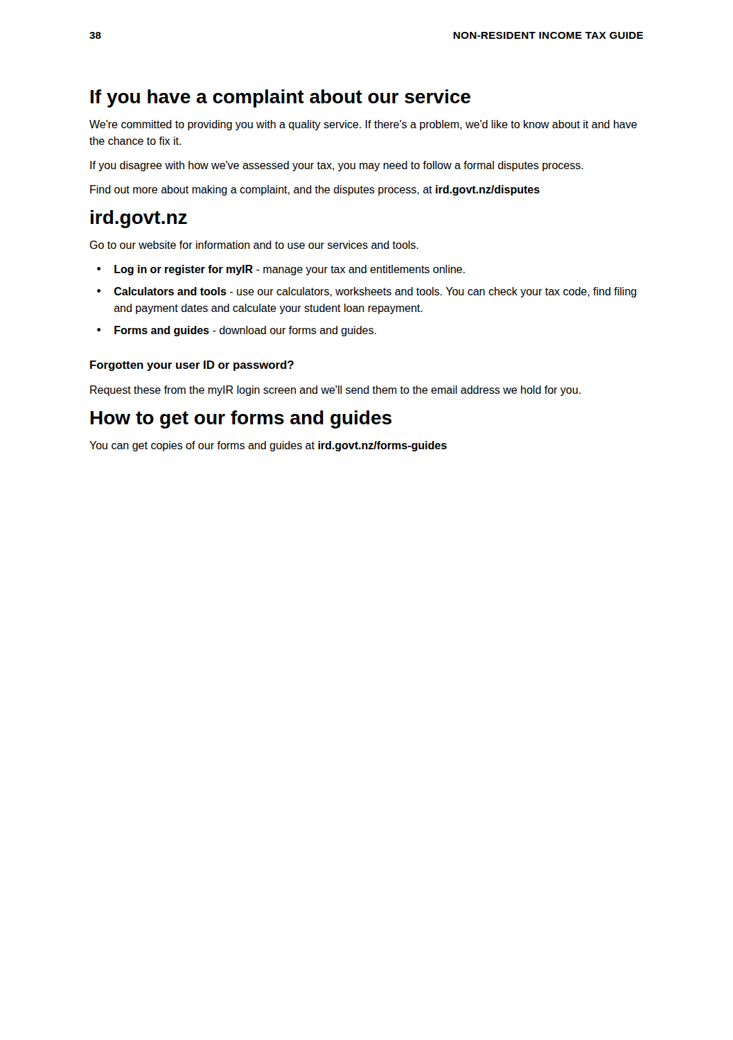38 NON-RESIDENT INCOME TAX GUIDE
If you have a complaint about our service
We're committed to providing you with a quality service. If there's a problem, we'd like to know about it and have the chance to fix it.
If you disagree with how we've assessed your tax, you may need to follow a formal disputes process.
Find out more about making a complaint, and the disputes process, at ird.govt.nz/disputes
ird.govt.nz
Go to our website for information and to use our services and tools.
Log in or register for myIR - manage your tax and entitlements online.
Calculators and tools - use our calculators, worksheets and tools. You can check your tax code, find filing and payment dates and calculate your student loan repayment.
Forms and guides - download our forms and guides.
Forgotten your user ID or password?
Request these from the myIR login screen and we'll send them to the email address we hold for you.
How to get our forms and guides
You can get copies of our forms and guides at ird.govt.nz/forms-guides